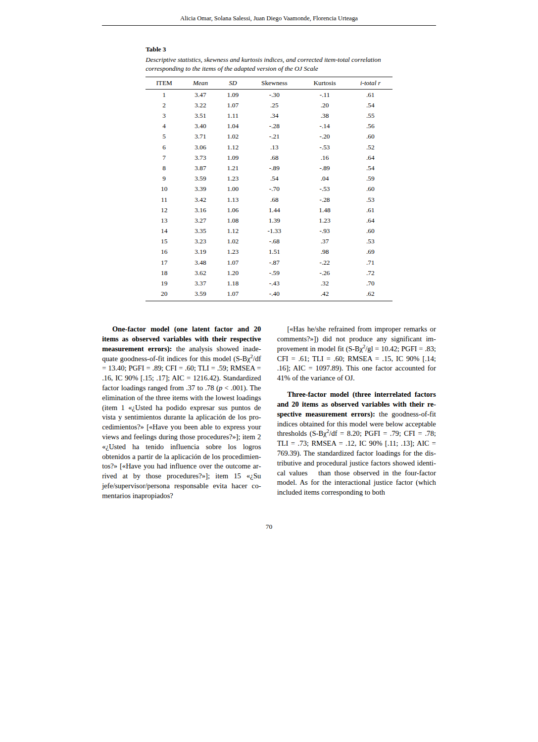Alicia Omar, Solana Salessi, Juan Diego Vaamonde, Florencia Urteaga
Table 3 Descriptive statistics, skewness and kurtosis indices, and corrected item-total correlation corresponding to the items of the adapted version of the OJ Scale
| ITEM | Mean | SD | Skewness | Kurtosis | i-total r |
| --- | --- | --- | --- | --- | --- |
| 1 | 3.47 | 1.09 | -.30 | -.11 | .61 |
| 2 | 3.22 | 1.07 | .25 | .20 | .54 |
| 3 | 3.51 | 1.11 | .34 | .38 | .55 |
| 4 | 3.40 | 1.04 | -.28 | -.14 | .56 |
| 5 | 3.71 | 1.02 | -.21 | -.20 | .60 |
| 6 | 3.06 | 1.12 | .13 | -.53 | .52 |
| 7 | 3.73 | 1.09 | .68 | .16 | .64 |
| 8 | 3.87 | 1.21 | -.89 | -.89 | .54 |
| 9 | 3.59 | 1.23 | .54 | .04 | .59 |
| 10 | 3.39 | 1.00 | -.70 | -.53 | .60 |
| 11 | 3.42 | 1.13 | .68 | -.28 | .53 |
| 12 | 3.16 | 1.06 | 1.44 | 1.48 | .61 |
| 13 | 3.27 | 1.08 | 1.39 | 1.23 | .64 |
| 14 | 3.35 | 1.12 | -1.33 | -.93 | .60 |
| 15 | 3.23 | 1.02 | -.68 | .37 | .53 |
| 16 | 3.19 | 1.23 | 1.51 | .98 | .69 |
| 17 | 3.48 | 1.07 | -.87 | -.22 | .71 |
| 18 | 3.62 | 1.20 | -.59 | -.26 | .72 |
| 19 | 3.37 | 1.18 | -.43 | .32 | .70 |
| 20 | 3.59 | 1.07 | -.40 | .42 | .62 |
One-factor model (one latent factor and 20 items as observed variables with their respective measurement errors): the analysis showed inadequate goodness-of-fit indices for this model (S-Bχ2/df = 13.40; PGFI = .89; CFI = .60; TLI = .59; RMSEA = .16, IC 90% [.15; .17]; AIC = 1216.42). Standardized factor loadings ranged from .37 to .78 (p < .001). The elimination of the three items with the lowest loadings (item 1 «¿Usted ha podido expresar sus puntos de vista y sentimientos durante la aplicación de los procedimientos?» [«Have you been able to express your views and feelings during those procedures?»]; item 2 «¿Usted ha tenido influencia sobre los logros obtenidos a partir de la aplicación de los procedimientos?» [«Have you had influence over the outcome arrived at by those procedures?»]; item 15 «¿Su jefe/supervisor/persona responsable evita hacer comentarios inapropiados?
[«Has he/she refrained from improper remarks or comments?»]) did not produce any significant improvement in model fit (S-Bχ2/gl = 10.42; PGFI = .83; CFI = .61; TLI = .60; RMSEA = .15, IC 90% [.14; .16]; AIC = 1097.89). This one factor accounted for 41% of the variance of OJ.
Three-factor model (three interrelated factors and 20 items as observed variables with their respective measurement errors): the goodness-of-fit indices obtained for this model were below acceptable thresholds (S-Bχ2/df = 8.20; PGFI = .79; CFI = .78; TLI = .73; RMSEA = .12, IC 90% [.11; .13]; AIC = 769.39). The standardized factor loadings for the distributive and procedural justice factors showed identical values than those observed in the four-factor model. As for the interactional justice factor (which included items corresponding to both
70